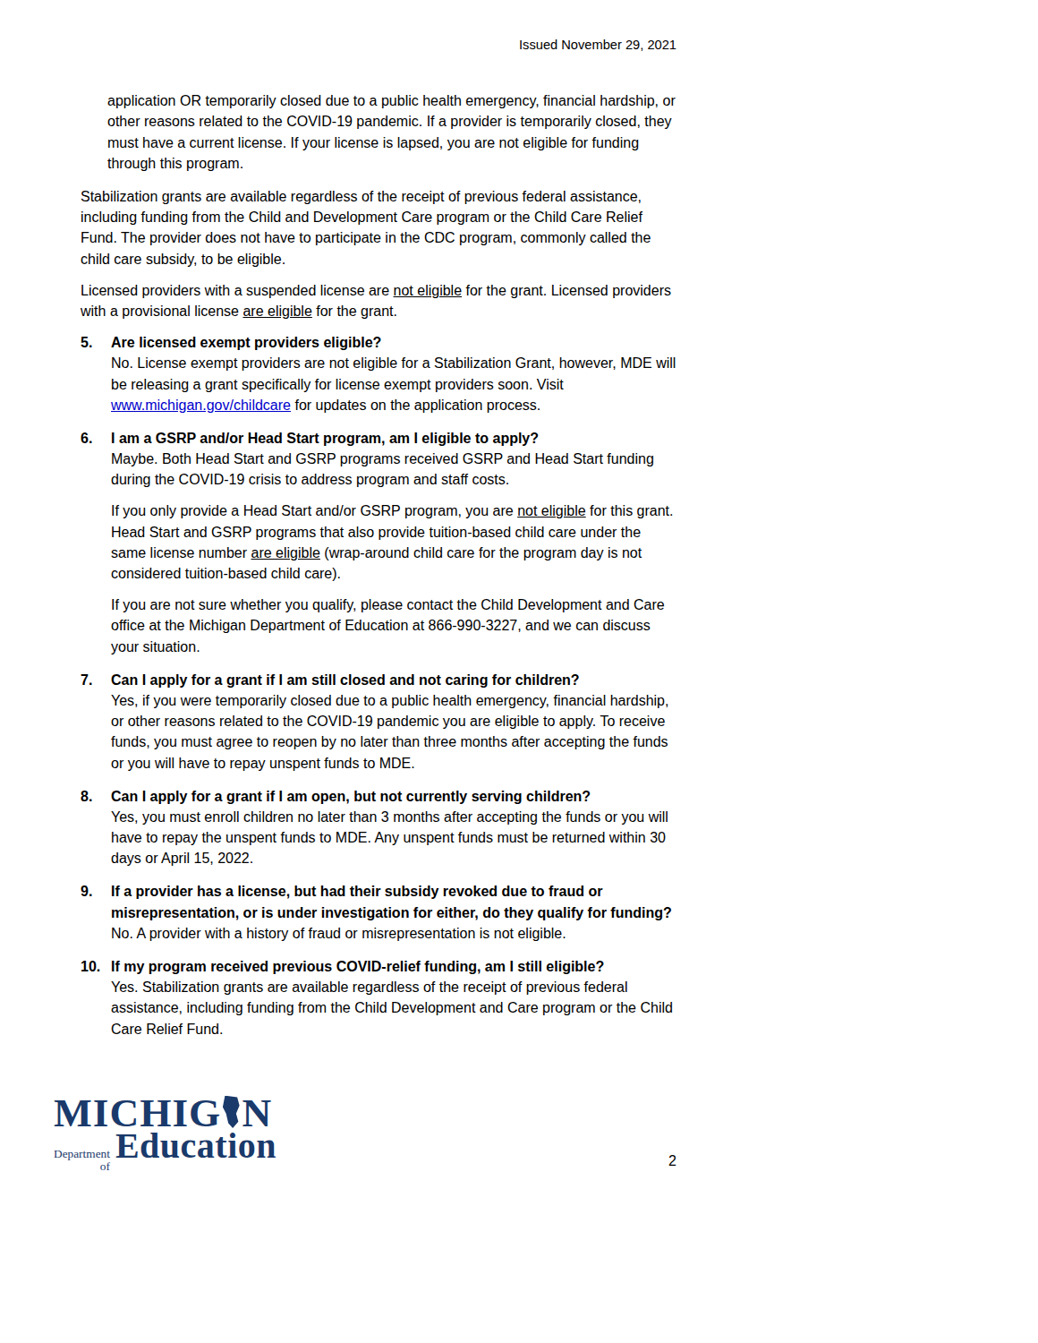Issued November 29, 2021
application OR temporarily closed due to a public health emergency, financial hardship, or other reasons related to the COVID-19 pandemic. If a provider is temporarily closed, they must have a current license. If your license is lapsed, you are not eligible for funding through this program.
Stabilization grants are available regardless of the receipt of previous federal assistance, including funding from the Child and Development Care program or the Child Care Relief Fund. The provider does not have to participate in the CDC program, commonly called the child care subsidy, to be eligible.
Licensed providers with a suspended license are not eligible for the grant. Licensed providers with a provisional license are eligible for the grant.
5.
Are licensed exempt providers eligible?
No. License exempt providers are not eligible for a Stabilization Grant, however, MDE will be releasing a grant specifically for license exempt providers soon. Visit www.michigan.gov/childcare for updates on the application process.
6.
I am a GSRP and/or Head Start program, am I eligible to apply?
Maybe. Both Head Start and GSRP programs received GSRP and Head Start funding during the COVID-19 crisis to address program and staff costs.
If you only provide a Head Start and/or GSRP program, you are not eligible for this grant. Head Start and GSRP programs that also provide tuition-based child care under the same license number are eligible (wrap-around child care for the program day is not considered tuition-based child care).
If you are not sure whether you qualify, please contact the Child Development and Care office at the Michigan Department of Education at 866-990-3227, and we can discuss your situation.
7.
Can I apply for a grant if I am still closed and not caring for children?
Yes, if you were temporarily closed due to a public health emergency, financial hardship, or other reasons related to the COVID-19 pandemic you are eligible to apply. To receive funds, you must agree to reopen by no later than three months after accepting the funds or you will have to repay unspent funds to MDE.
8.
Can I apply for a grant if I am open, but not currently serving children?
Yes, you must enroll children no later than 3 months after accepting the funds or you will have to repay the unspent funds to MDE. Any unspent funds must be returned within 30 days or April 15, 2022.
9.
If a provider has a license, but had their subsidy revoked due to fraud or misrepresentation, or is under investigation for either, do they qualify for funding?
No. A provider with a history of fraud or misrepresentation is not eligible.
10.
If my program received previous COVID-relief funding, am I still eligible?
Yes. Stabilization grants are available regardless of the receipt of previous federal assistance, including funding from the Child Development and Care program or the Child Care Relief Fund.
MICHIG N
Department
of
Education
2